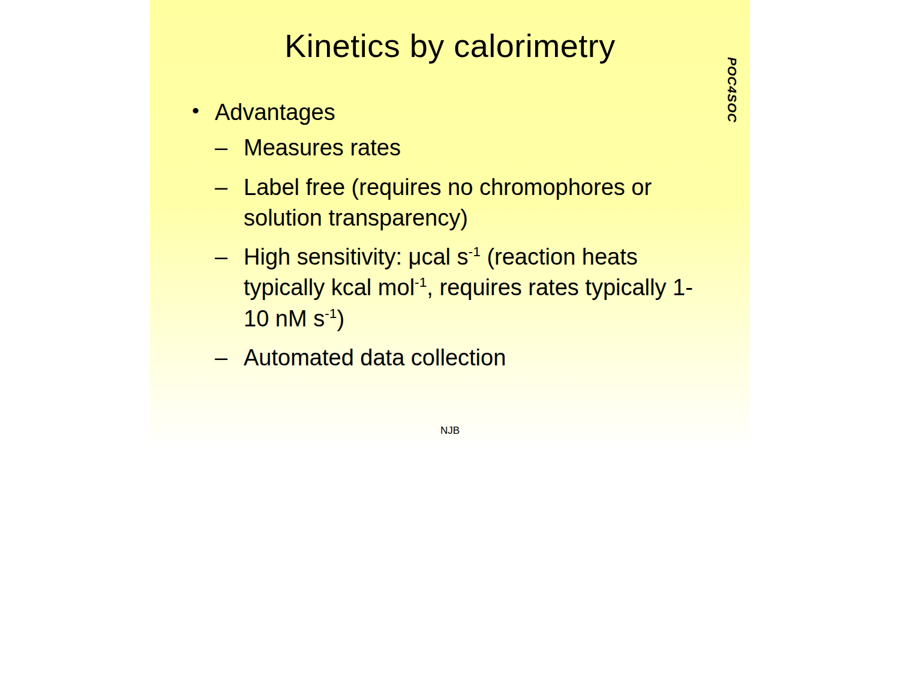POC4SOC
Kinetics by calorimetry
Advantages
Measures rates
Label free (requires no chromophores or solution transparency)
High sensitivity: μcal s-1 (reaction heats typically kcal mol-1, requires rates typically 1-10 nM s-1)
Automated data collection
NJB